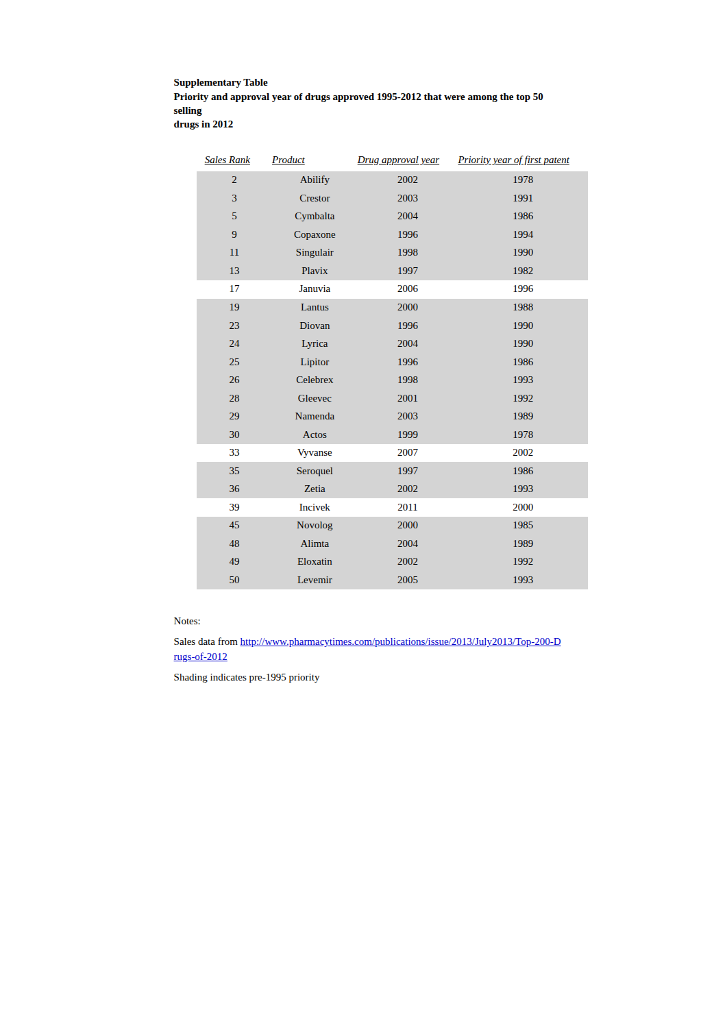Supplementary Table Priority and approval year of drugs approved 1995-2012 that were among the top 50 selling drugs in 2012
| Sales Rank | Product | Drug approval year | Priority year of first patent |
| --- | --- | --- | --- |
| 2 | Abilify | 2002 | 1978 |
| 3 | Crestor | 2003 | 1991 |
| 5 | Cymbalta | 2004 | 1986 |
| 9 | Copaxone | 1996 | 1994 |
| 11 | Singulair | 1998 | 1990 |
| 13 | Plavix | 1997 | 1982 |
| 17 | Januvia | 2006 | 1996 |
| 19 | Lantus | 2000 | 1988 |
| 23 | Diovan | 1996 | 1990 |
| 24 | Lyrica | 2004 | 1990 |
| 25 | Lipitor | 1996 | 1986 |
| 26 | Celebrex | 1998 | 1993 |
| 28 | Gleevec | 2001 | 1992 |
| 29 | Namenda | 2003 | 1989 |
| 30 | Actos | 1999 | 1978 |
| 33 | Vyvanse | 2007 | 2002 |
| 35 | Seroquel | 1997 | 1986 |
| 36 | Zetia | 2002 | 1993 |
| 39 | Incivek | 2011 | 2000 |
| 45 | Novolog | 2000 | 1985 |
| 48 | Alimta | 2004 | 1989 |
| 49 | Eloxatin | 2002 | 1992 |
| 50 | Levemir | 2005 | 1993 |
Notes:
Sales data from http://www.pharmacytimes.com/publications/issue/2013/July2013/Top-200-Drugs-of-2012
Shading indicates pre-1995 priority